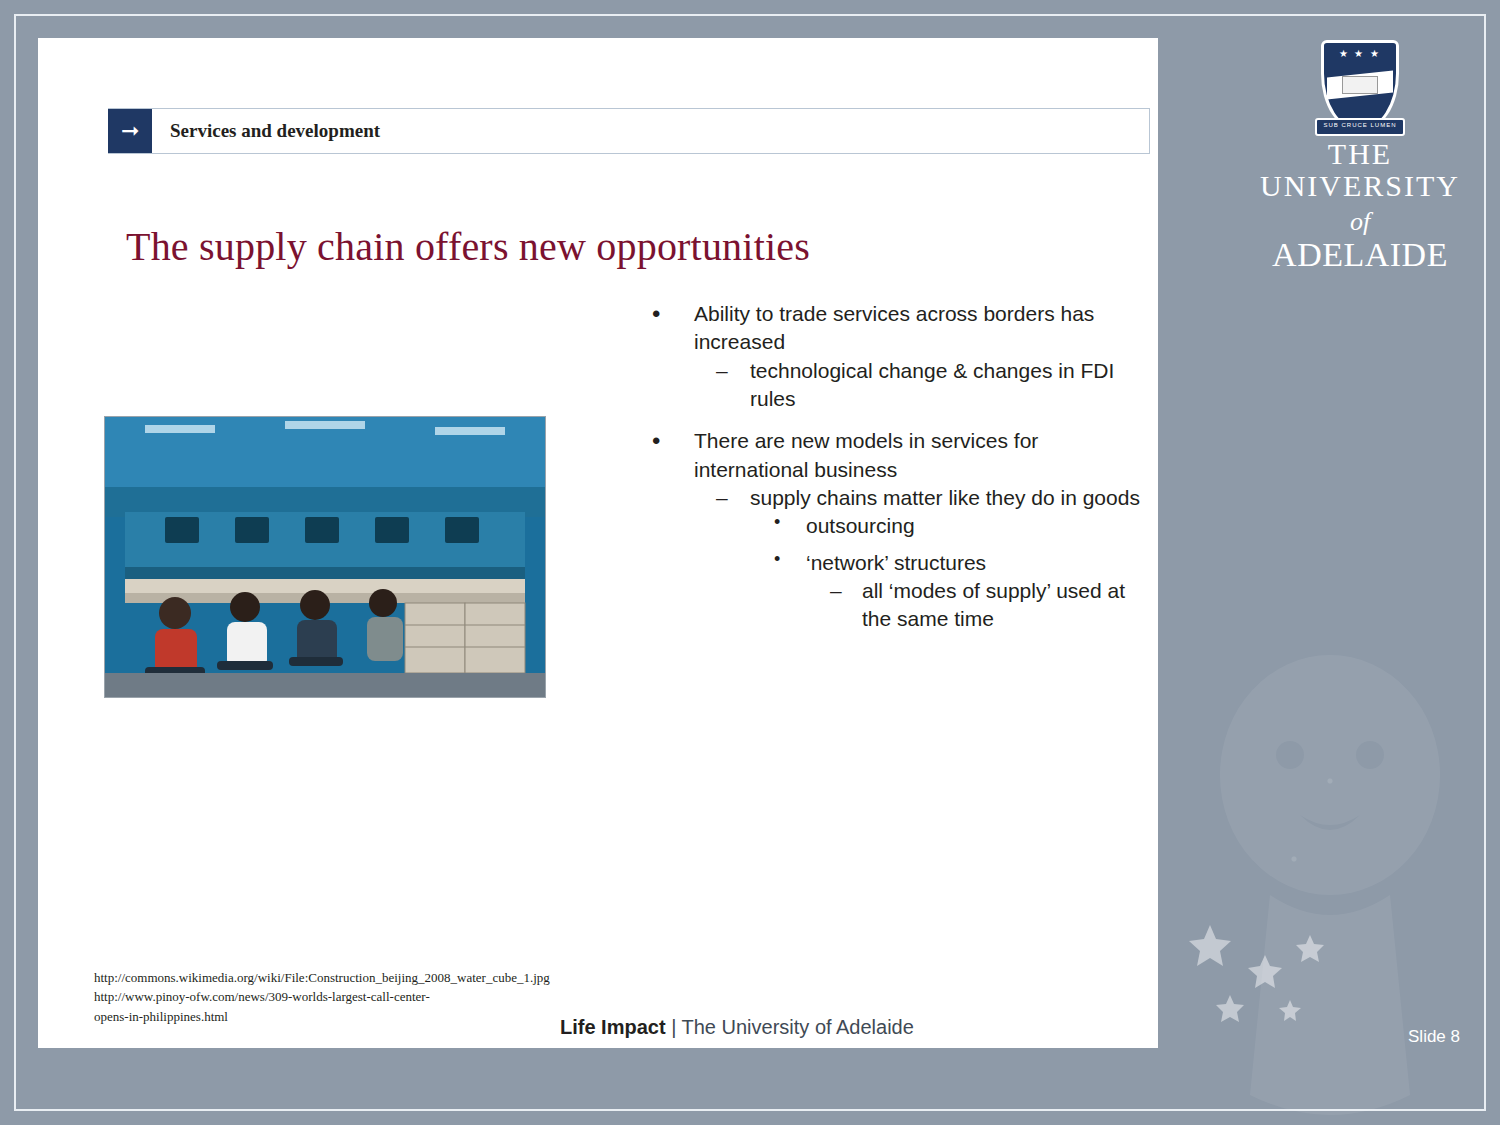➞
Services and development
The supply chain offers new opportunities
Ability to trade services across borders has increased
technological change & changes in FDI rules
There are new models in services for international business
supply chains matter like they do in goods
outsourcing
‘network’ structures
all ‘modes of supply’ used at the same time
http://commons.wikimedia.org/wiki/File:Construction_beijing_2008_water_cube_1.jpg
http://www.pinoy-ofw.com/news/309-worlds-largest-call-center-
opens-in-philippines.html
★ ★ ★
SUB CRUCE LUMEN
THE UNIVERSITY of ADELAIDE
Life Impact | The University of Adelaide
Slide 8